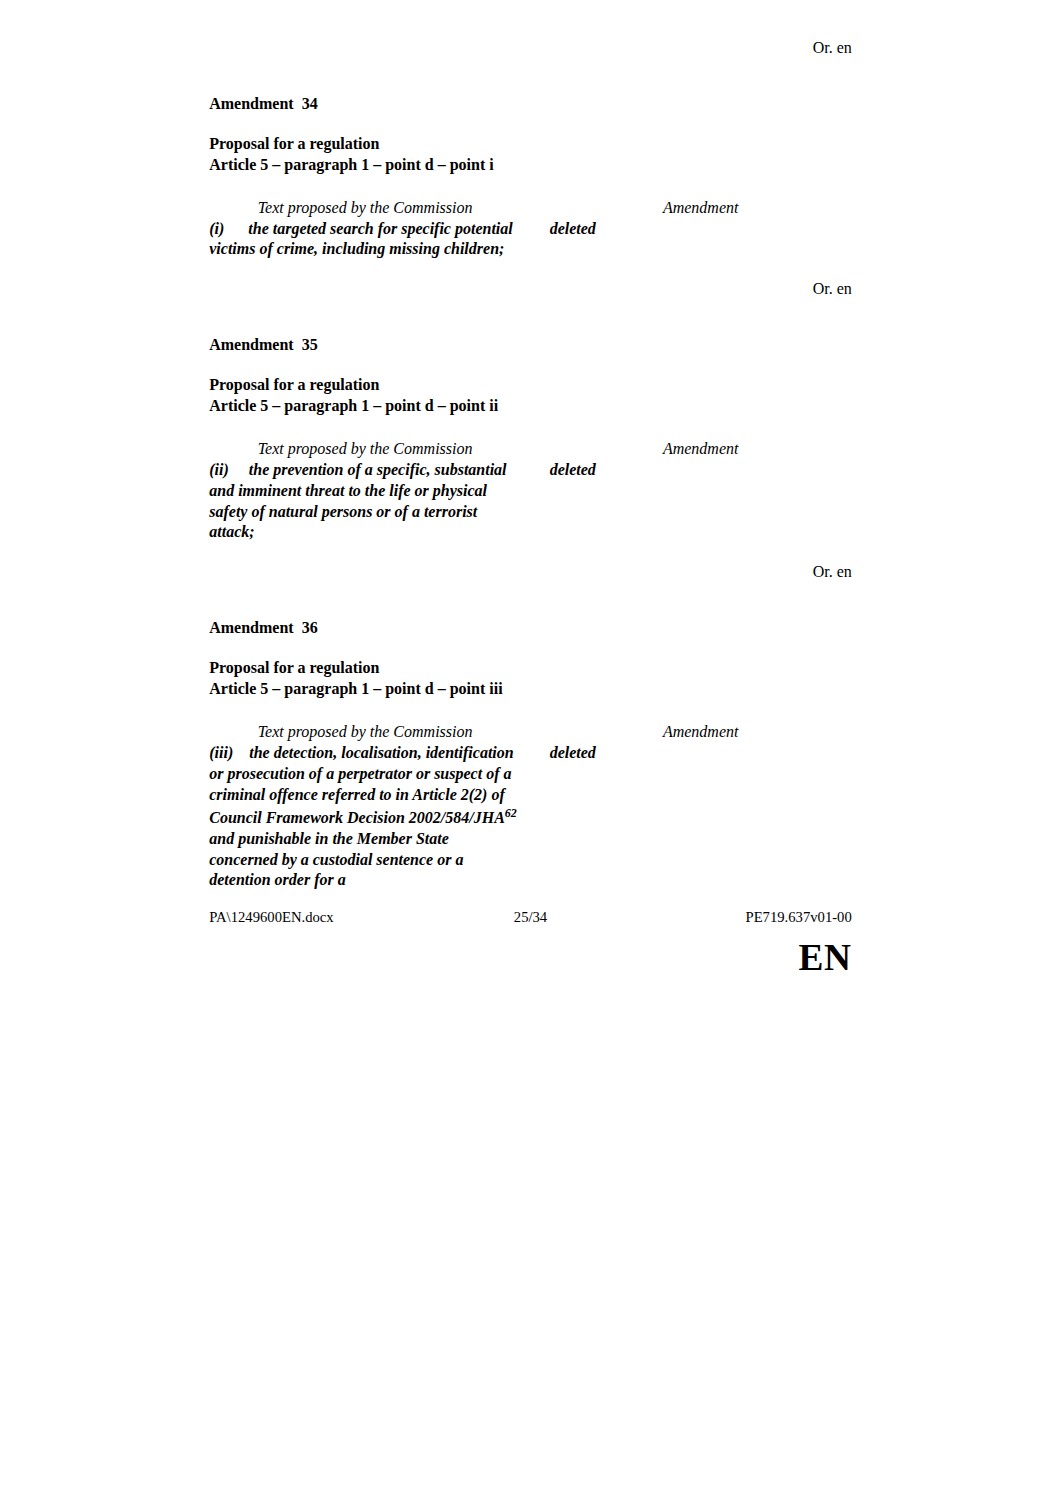Or. en
Amendment 34
Proposal for a regulation
Article 5 – paragraph 1 – point d – point i
| Text proposed by the Commission | Amendment |
| (i) the targeted search for specific potential victims of crime, including missing children; | deleted |
Or. en
Amendment 35
Proposal for a regulation
Article 5 – paragraph 1 – point d – point ii
| Text proposed by the Commission | Amendment |
| (ii) the prevention of a specific, substantial and imminent threat to the life or physical safety of natural persons or of a terrorist attack; | deleted |
Or. en
Amendment 36
Proposal for a regulation
Article 5 – paragraph 1 – point d – point iii
| Text proposed by the Commission | Amendment |
| (iii) the detection, localisation, identification or prosecution of a perpetrator or suspect of a criminal offence referred to in Article 2(2) of Council Framework Decision 2002/584/JHA 62 and punishable in the Member State concerned by a custodial sentence or a detention order for a | deleted |
PA\1249600EN.docx
25/34
PE719.637v01-00
EN